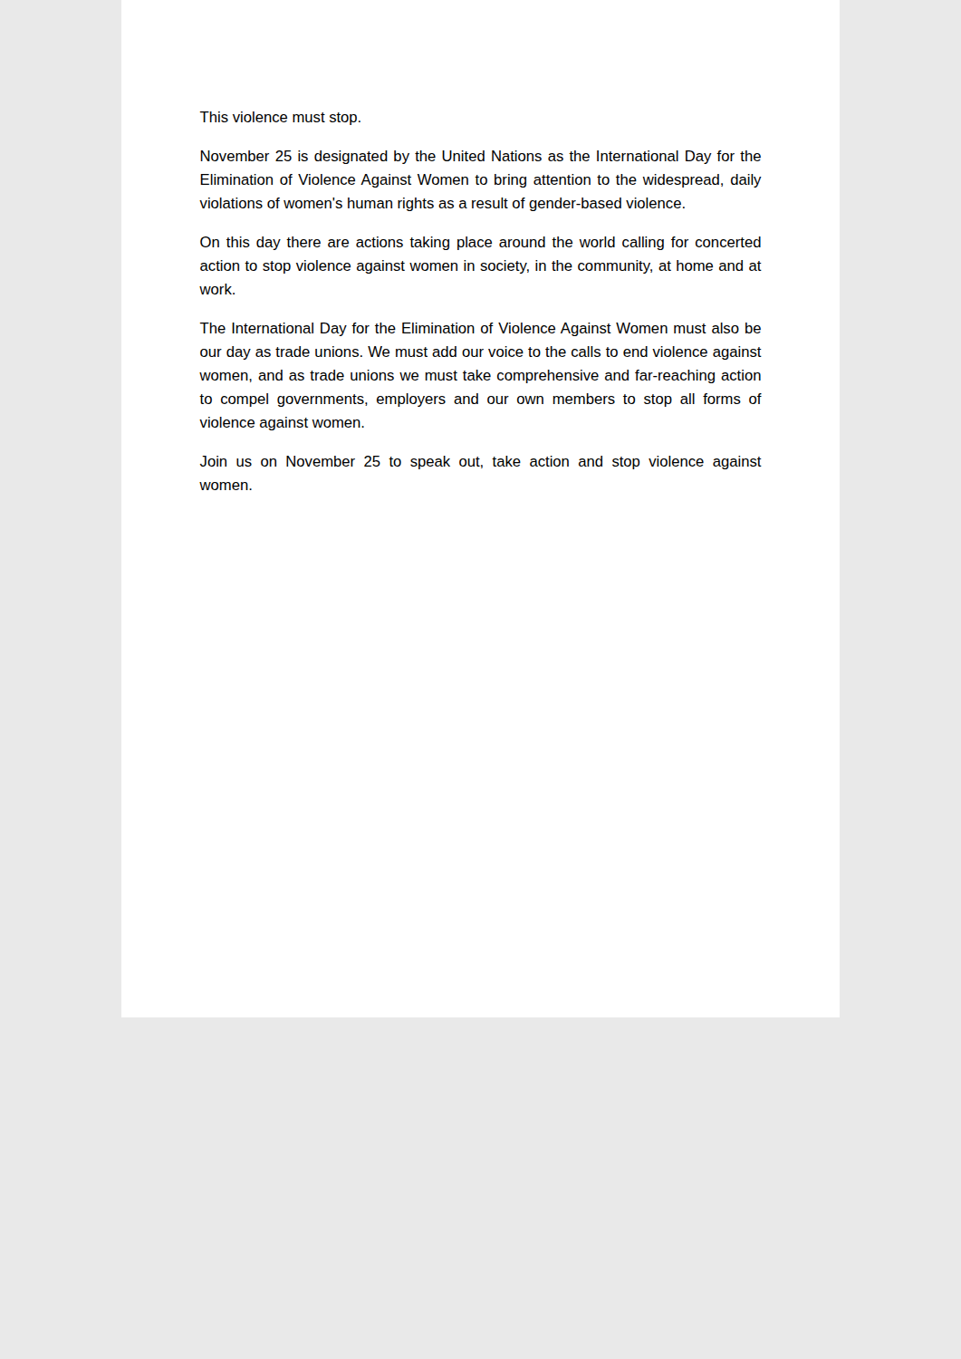This violence must stop.
November 25 is designated by the United Nations as the International Day for the Elimination of Violence Against Women to bring attention to the widespread, daily violations of women's human rights as a result of gender-based violence.
On this day there are actions taking place around the world calling for concerted action to stop violence against women in society, in the community, at home and at work.
The International Day for the Elimination of Violence Against Women must also be our day as trade unions. We must add our voice to the calls to end violence against women, and as trade unions we must take comprehensive and far-reaching action to compel governments, employers and our own members to stop all forms of violence against women.
Join us on November 25 to speak out, take action and stop violence against women.